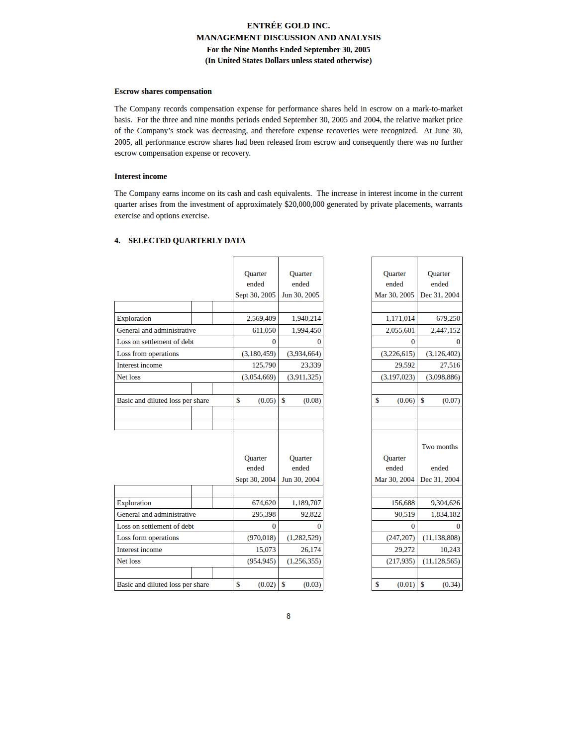ENTRÉE GOLD INC.
MANAGEMENT DISCUSSION AND ANALYSIS
For the Nine Months Ended September 30, 2005
(In United States Dollars unless stated otherwise)
Escrow shares compensation
The Company records compensation expense for performance shares held in escrow on a mark-to-market basis. For the three and nine months periods ended September 30, 2005 and 2004, the relative market price of the Company’s stock was decreasing, and therefore expense recoveries were recognized. At June 30, 2005, all performance escrow shares had been released from escrow and consequently there was no further escrow compensation expense or recovery.
Interest income
The Company earns income on its cash and cash equivalents. The increase in interest income in the current quarter arises from the investment of approximately $20,000,000 generated by private placements, warrants exercise and options exercise.
4. SELECTED QUARTERLY DATA
| | | | Quarter ended | Quarter ended | | Quarter ended | Quarter ended |
| | | | Sept 30, 2005 | Jun 30, 2005 | | Mar 30, 2005 | Dec 31, 2004 |
| Exploration | | | 2,569,409 | 1,940,214 | | 1,171,014 | 679,250 |
| General and administrative | 611,050 | 1,994,450 | | 2,055,601 | 2,447,152 |
| Loss on settlement of debt | 0 | 0 | | 0 | 0 |
| Loss from operations | (3,180,459) | (3,934,664) | | (3,226,615) | (3,126,402) |
| Interest income | 125,790 | 23,339 | | 29,592 | 27,516 |
| Net loss | (3,054,669) | (3,911,325) | | (3,197,023) | (3,098,886) |
| Basic and diluted loss per share | $ (0.05) | $ (0.08) | | $ (0.06) | $ (0.07) |
| | | | | | | | Two months |
| | | | Quarter ended | Quarter ended | | Quarter ended | ended |
| | | | Sept 30, 2004 | Jun 30, 2004 | | Mar 30, 2004 | Dec 31, 2004 |
| Exploration | | | 674,620 | 1,189,707 | | 156,688 | 9,304,626 |
| General and administrative | 295,398 | 92,822 | | 90,519 | 1,834,182 |
| Loss on settlement of debt | 0 | 0 | | 0 | 0 |
| Loss form operations | (970,018) | (1,282,529) | | (247,207) | (11,138,808) |
| Interest income | 15,073 | 26,174 | | 29,272 | 10,243 |
| Net loss | (954,945) | (1,256,355) | | (217,935) | (11,128,565) |
| Basic and diluted loss per share | $ (0.02) | $ (0.03) | | $ (0.01) | $ (0.34) |
8